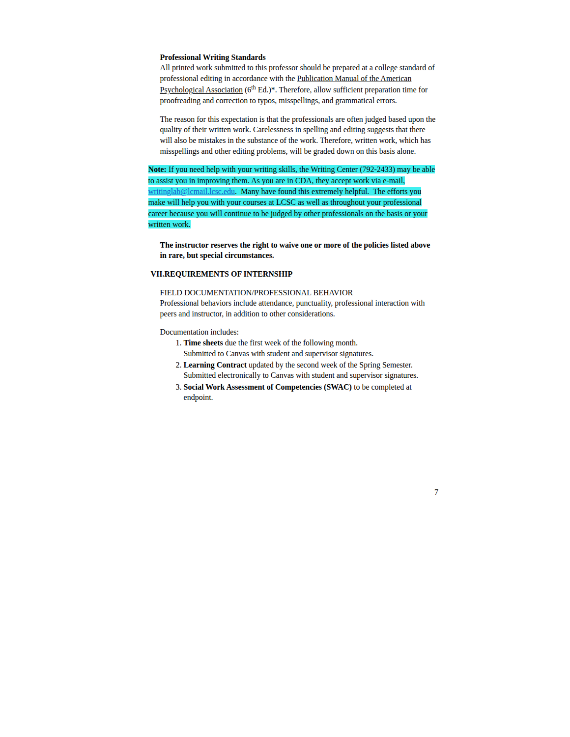Professional Writing Standards
All printed work submitted to this professor should be prepared at a college standard of professional editing in accordance with the Publication Manual of the American Psychological Association (6th Ed.)*. Therefore, allow sufficient preparation time for proofreading and correction to typos, misspellings, and grammatical errors.
The reason for this expectation is that the professionals are often judged based upon the quality of their written work. Carelessness in spelling and editing suggests that there will also be mistakes in the substance of the work. Therefore, written work, which has misspellings and other editing problems, will be graded down on this basis alone.
Note: If you need help with your writing skills, the Writing Center (792-2433) may be able to assist you in improving them. As you are in CDA, they accept work via e-mail, writinglab@lcmail.lcsc.edu. Many have found this extremely helpful. The efforts you make will help you with your courses at LCSC as well as throughout your professional career because you will continue to be judged by other professionals on the basis or your written work.
The instructor reserves the right to waive one or more of the policies listed above in rare, but special circumstances.
VII.REQUIREMENTS OF INTERNSHIP
FIELD DOCUMENTATION/PROFESSIONAL BEHAVIOR
Professional behaviors include attendance, punctuality, professional interaction with peers and instructor, in addition to other considerations.
Documentation includes:
Time sheets due the first week of the following month.
Submitted to Canvas with student and supervisor signatures.
Learning Contract updated by the second week of the Spring Semester.
Submitted electronically to Canvas with student and supervisor signatures.
Social Work Assessment of Competencies (SWAC) to be completed at endpoint.
7